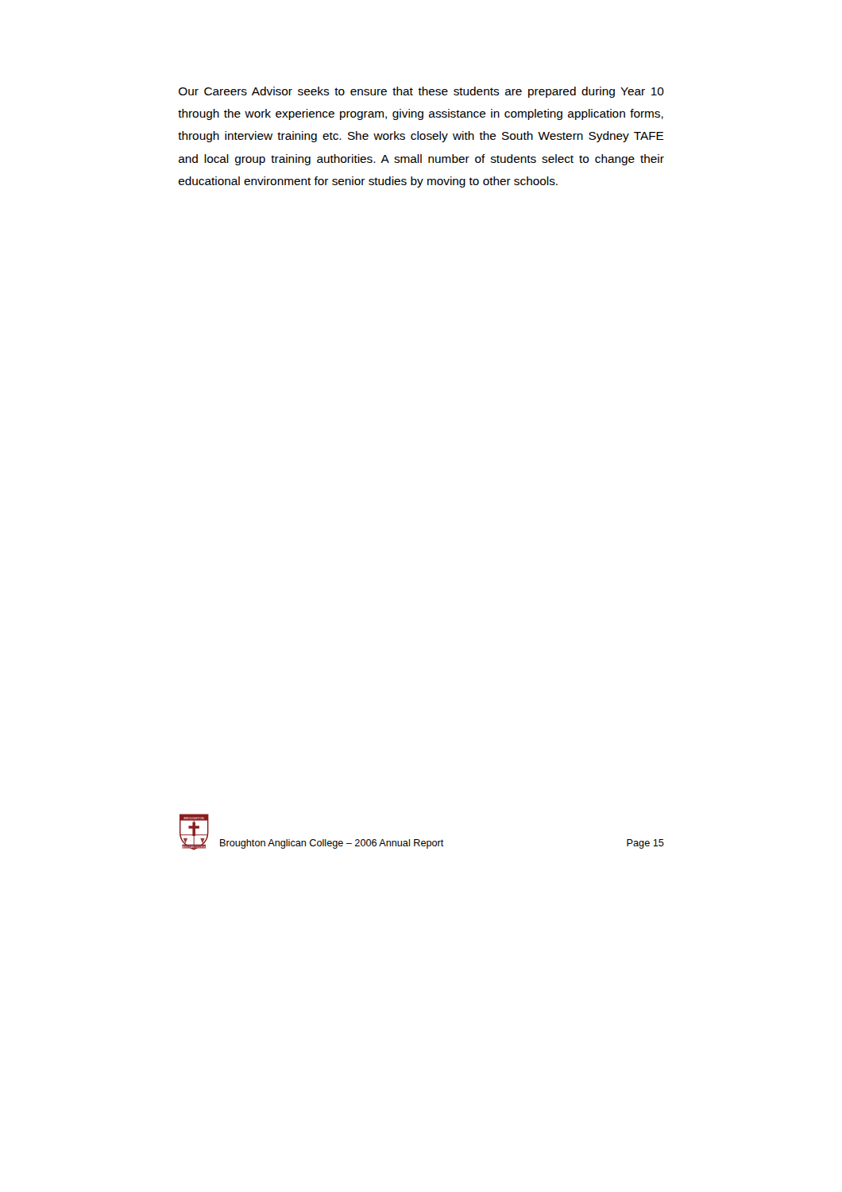Our Careers Advisor seeks to ensure that these students are prepared during Year 10 through the work experience program, giving assistance in completing application forms, through interview training etc. She works closely with the South Western Sydney TAFE and local group training authorities. A small number of students select to change their educational environment for senior studies by moving to other schools.
BROUGHTON ANGLICAN COLLEGE
Broughton Anglican College – 2006 Annual Report
Page 15